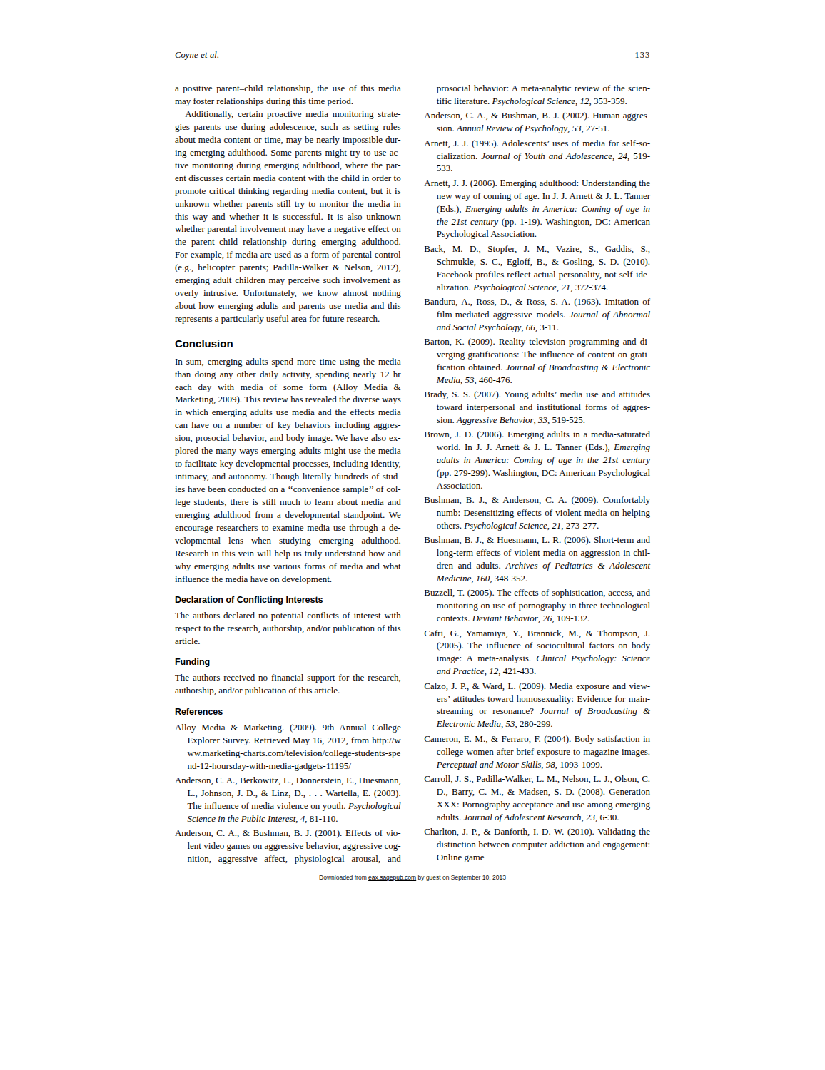Coyne et al. 133
a positive parent–child relationship, the use of this media may foster relationships during this time period.
Additionally, certain proactive media monitoring strategies parents use during adolescence, such as setting rules about media content or time, may be nearly impossible during emerging adulthood. Some parents might try to use active monitoring during emerging adulthood, where the parent discusses certain media content with the child in order to promote critical thinking regarding media content, but it is unknown whether parents still try to monitor the media in this way and whether it is successful. It is also unknown whether parental involvement may have a negative effect on the parent–child relationship during emerging adulthood. For example, if media are used as a form of parental control (e.g., helicopter parents; Padilla-Walker & Nelson, 2012), emerging adult children may perceive such involvement as overly intrusive. Unfortunately, we know almost nothing about how emerging adults and parents use media and this represents a particularly useful area for future research.
Conclusion
In sum, emerging adults spend more time using the media than doing any other daily activity, spending nearly 12 hr each day with media of some form (Alloy Media & Marketing, 2009). This review has revealed the diverse ways in which emerging adults use media and the effects media can have on a number of key behaviors including aggression, prosocial behavior, and body image. We have also explored the many ways emerging adults might use the media to facilitate key developmental processes, including identity, intimacy, and autonomy. Though literally hundreds of studies have been conducted on a ‘‘convenience sample’’ of college students, there is still much to learn about media and emerging adulthood from a developmental standpoint. We encourage researchers to examine media use through a developmental lens when studying emerging adulthood. Research in this vein will help us truly understand how and why emerging adults use various forms of media and what influence the media have on development.
Declaration of Conflicting Interests
The authors declared no potential conflicts of interest with respect to the research, authorship, and/or publication of this article.
Funding
The authors received no financial support for the research, authorship, and/or publication of this article.
References
Alloy Media & Marketing. (2009). 9th Annual College Explorer Survey. Retrieved May 16, 2012, from http://www.marketing-charts.com/television/college-students-spend-12-hoursday-with-media-gadgets-11195/
Anderson, C. A., Berkowitz, L., Donnerstein, E., Huesmann, L., Johnson, J. D., & Linz, D., . . . Wartella, E. (2003). The influence of media violence on youth. Psychological Science in the Public Interest, 4, 81-110.
Anderson, C. A., & Bushman, B. J. (2001). Effects of violent video games on aggressive behavior, aggressive cognition, aggressive affect, physiological arousal, and prosocial behavior: A meta-analytic review of the scientific literature. Psychological Science, 12, 353-359.
Anderson, C. A., & Bushman, B. J. (2002). Human aggression. Annual Review of Psychology, 53, 27-51.
Arnett, J. J. (1995). Adolescents’ uses of media for self-socialization. Journal of Youth and Adolescence, 24, 519-533.
Arnett, J. J. (2006). Emerging adulthood: Understanding the new way of coming of age. In J. J. Arnett & J. L. Tanner (Eds.), Emerging adults in America: Coming of age in the 21st century (pp. 1-19). Washington, DC: American Psychological Association.
Back, M. D., Stopfer, J. M., Vazire, S., Gaddis, S., Schmukle, S. C., Egloff, B., & Gosling, S. D. (2010). Facebook profiles reflect actual personality, not self-idealization. Psychological Science, 21, 372-374.
Bandura, A., Ross, D., & Ross, S. A. (1963). Imitation of film-mediated aggressive models. Journal of Abnormal and Social Psychology, 66, 3-11.
Barton, K. (2009). Reality television programming and diverging gratifications: The influence of content on gratification obtained. Journal of Broadcasting & Electronic Media, 53, 460-476.
Brady, S. S. (2007). Young adults’ media use and attitudes toward interpersonal and institutional forms of aggression. Aggressive Behavior, 33, 519-525.
Brown, J. D. (2006). Emerging adults in a media-saturated world. In J. J. Arnett & J. L. Tanner (Eds.), Emerging adults in America: Coming of age in the 21st century (pp. 279-299). Washington, DC: American Psychological Association.
Bushman, B. J., & Anderson, C. A. (2009). Comfortably numb: Desensitizing effects of violent media on helping others. Psychological Science, 21, 273-277.
Bushman, B. J., & Huesmann, L. R. (2006). Short-term and long-term effects of violent media on aggression in children and adults. Archives of Pediatrics & Adolescent Medicine, 160, 348-352.
Buzzell, T. (2005). The effects of sophistication, access, and monitoring on use of pornography in three technological contexts. Deviant Behavior, 26, 109-132.
Cafri, G., Yamamiya, Y., Brannick, M., & Thompson, J. (2005). The influence of sociocultural factors on body image: A meta-analysis. Clinical Psychology: Science and Practice, 12, 421-433.
Calzo, J. P., & Ward, L. (2009). Media exposure and viewers’ attitudes toward homosexuality: Evidence for mainstreaming or resonance? Journal of Broadcasting & Electronic Media, 53, 280-299.
Cameron, E. M., & Ferraro, F. (2004). Body satisfaction in college women after brief exposure to magazine images. Perceptual and Motor Skills, 98, 1093-1099.
Carroll, J. S., Padilla-Walker, L. M., Nelson, L. J., Olson, C. D., Barry, C. M., & Madsen, S. D. (2008). Generation XXX: Pornography acceptance and use among emerging adults. Journal of Adolescent Research, 23, 6-30.
Charlton, J. P., & Danforth, I. D. W. (2010). Validating the distinction between computer addiction and engagement: Online game
Downloaded from eax.sagepub.com by guest on September 10, 2013